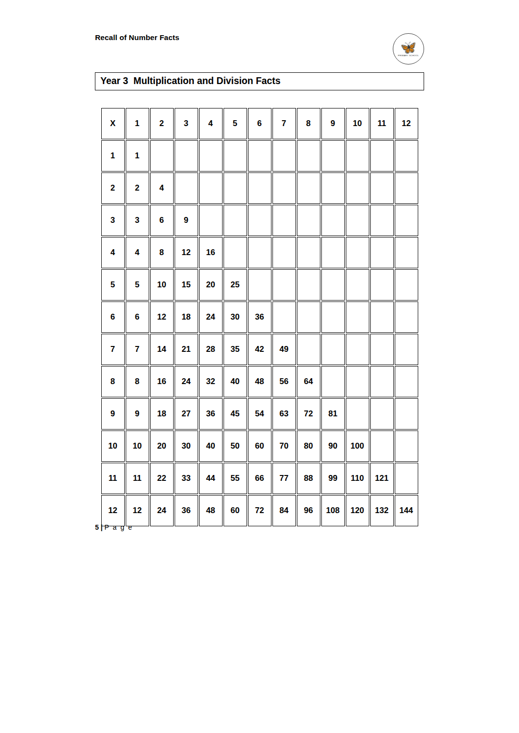Recall of Number Facts
🦋
Primary School
Year 3 Multiplication and Division Facts
| X | 1 | 2 | 3 | 4 | 5 | 6 | 7 | 8 | 9 | 10 | 11 | 12 |
| 1 | 1 | | | | | | | | | | | |
| 2 | 2 | 4 | | | | | | | | | | |
| 3 | 3 | 6 | 9 | | | | | | | | | |
| 4 | 4 | 8 | 12 | 16 | | | | | | | | |
| 5 | 5 | 10 | 15 | 20 | 25 | | | | | | | |
| 6 | 6 | 12 | 18 | 24 | 30 | 36 | | | | | | |
| 7 | 7 | 14 | 21 | 28 | 35 | 42 | 49 | | | | | |
| 8 | 8 | 16 | 24 | 32 | 40 | 48 | 56 | 64 | | | | |
| 9 | 9 | 18 | 27 | 36 | 45 | 54 | 63 | 72 | 81 | | | |
| 10 | 10 | 20 | 30 | 40 | 50 | 60 | 70 | 80 | 90 | 100 | | |
| 11 | 11 | 22 | 33 | 44 | 55 | 66 | 77 | 88 | 99 | 110 | 121 | |
| 12 | 12 | 24 | 36 | 48 | 60 | 72 | 84 | 96 | 108 | 120 | 132 | 144 |
5 | P a g e